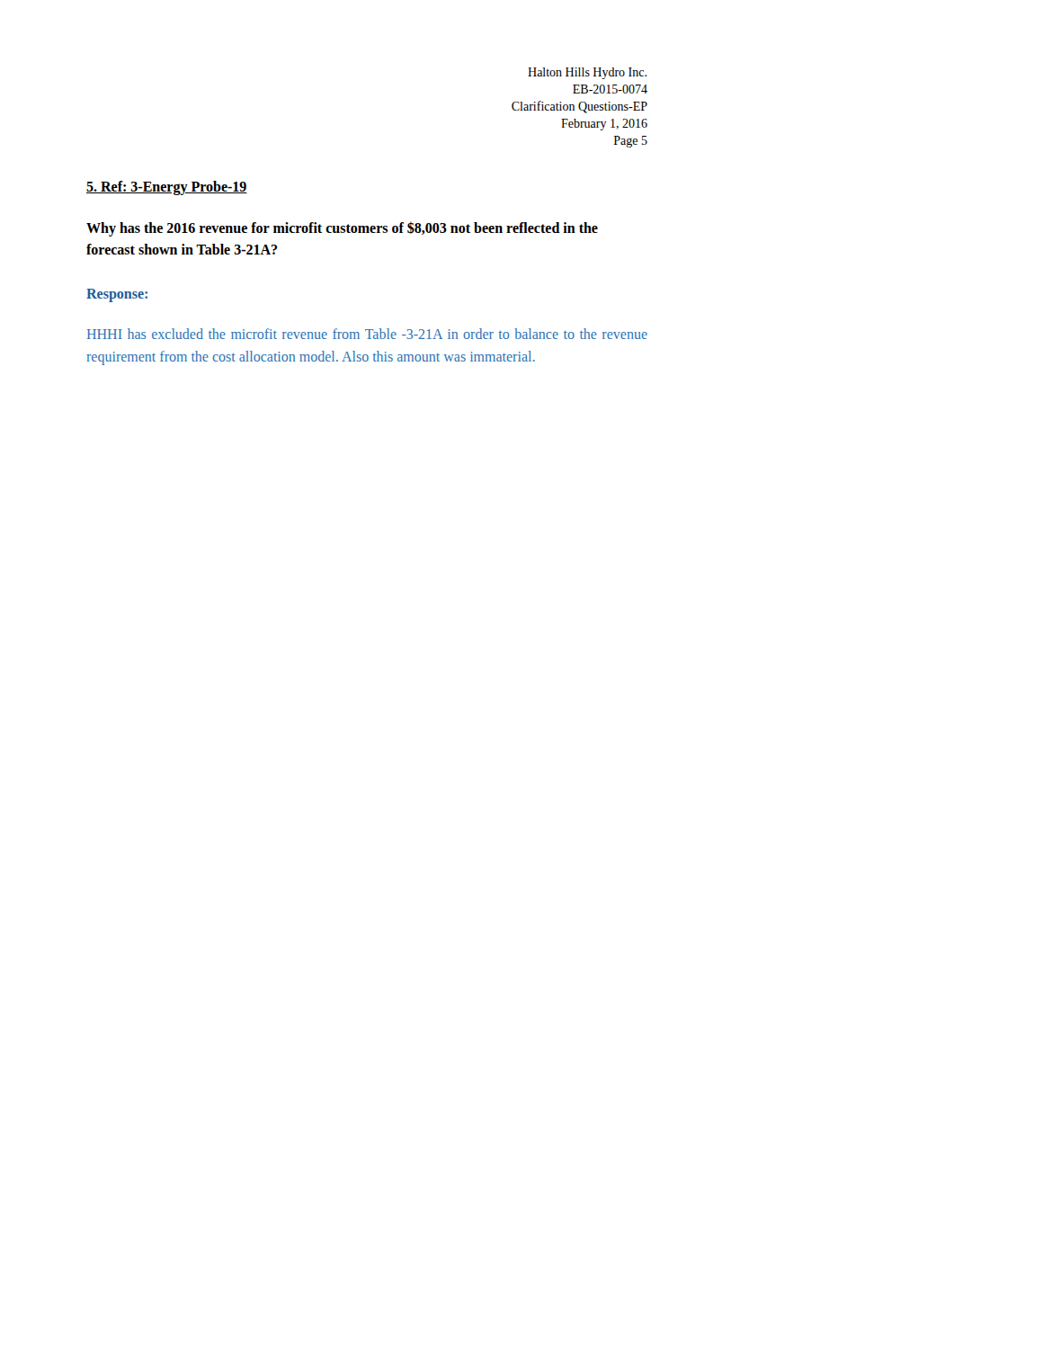Halton Hills Hydro Inc.
EB-2015-0074
Clarification Questions-EP
February 1, 2016
Page 5
5. Ref: 3-Energy Probe-19
Why has the 2016 revenue for microfit customers of $8,003 not been reflected in the forecast shown in Table 3-21A?
Response:
HHHI has excluded the microfit revenue from Table -3-21A in order to balance to the revenue requirement from the cost allocation model. Also this amount was immaterial.